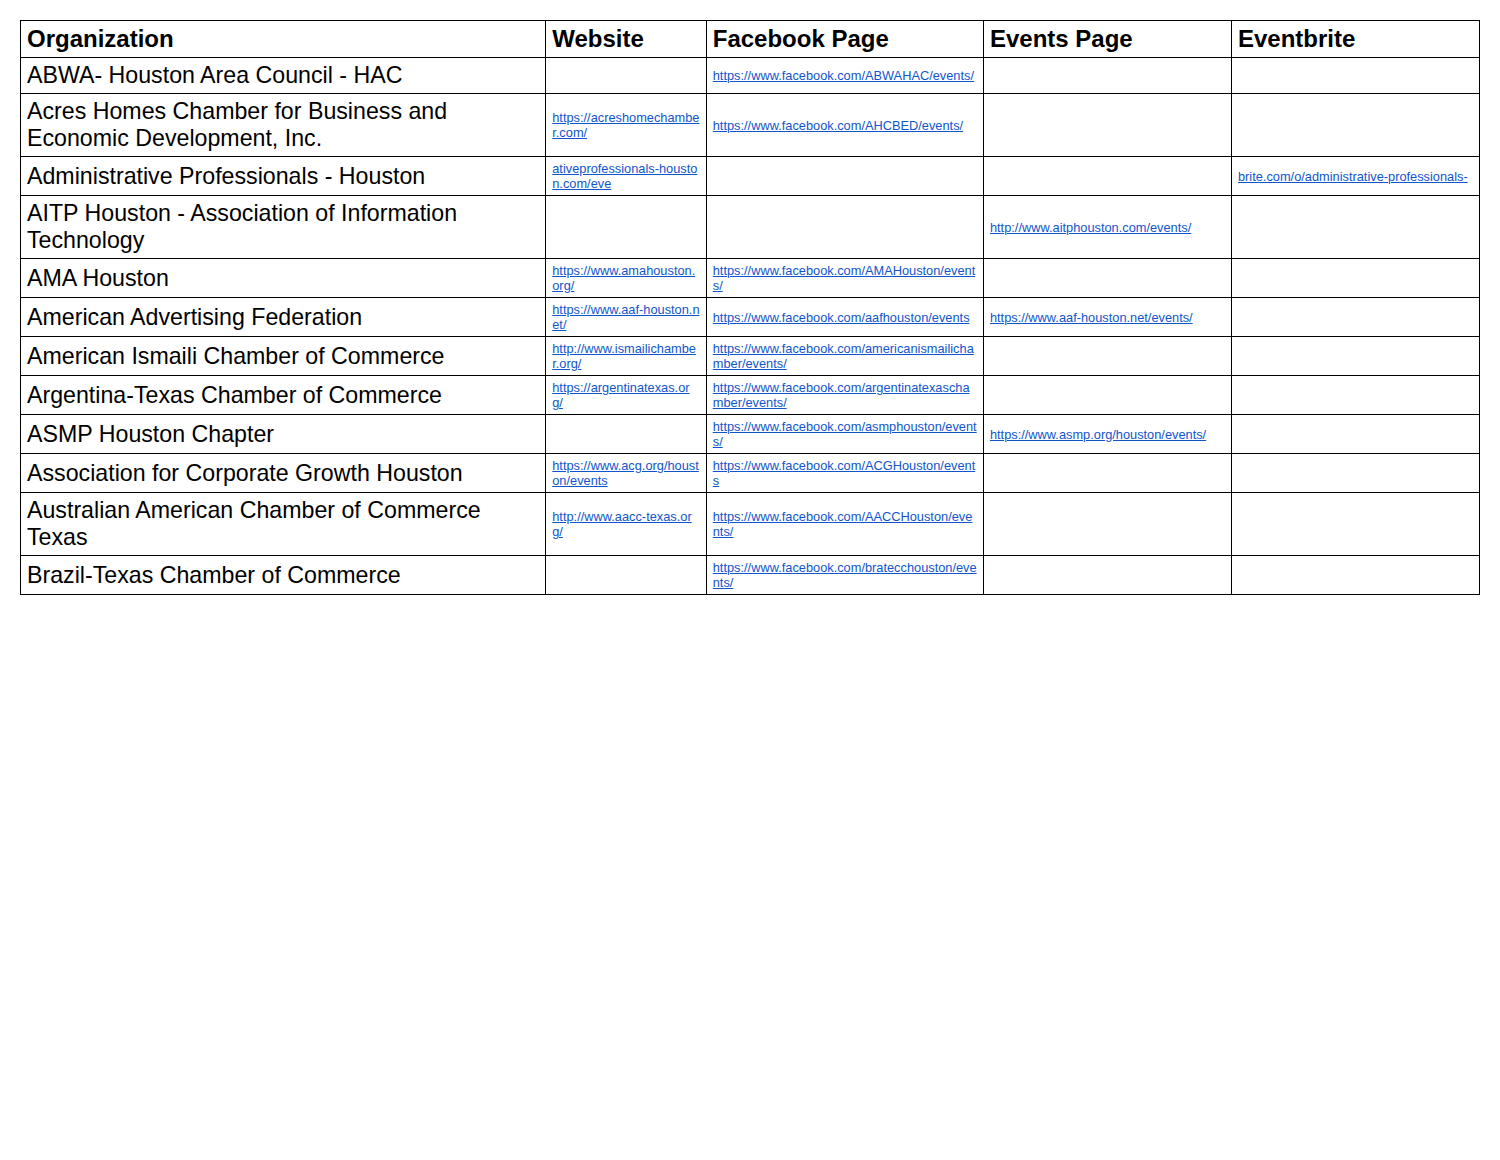| Organization | Website | Facebook Page | Events Page | Eventbrite |
| --- | --- | --- | --- | --- |
| ABWA- Houston Area Council - HAC | | https://www.facebook.com/ABWAHAC/events/ | | |
| Acres Homes Chamber for Business and Economic Development, Inc. | https://acreshomechamber.com/ | https://www.facebook.com/AHCBED/events/ | | |
| Administrative Professionals - Houston | ativeprofessionals-houston.com/eve | | | brite.com/o/administrative-professionals- |
| AITP Houston - Association of Information Technology | | | http://www.aitphouston.com/events/ | |
| AMA Houston | https://www.amahouston.org/ | https://www.facebook.com/AMAHouston/events/ | | |
| American Advertising Federation | https://www.aaf-houston.net/ | https://www.facebook.com/aafhouston/events | https://www.aaf-houston.net/events/ | |
| American Ismaili Chamber of Commerce | http://www.ismailichamber.org/ | https://www.facebook.com/americanismailichamber/events/ | | |
| Argentina-Texas Chamber of Commerce | https://argentinatexas.org/ | https://www.facebook.com/argentinatexaschamber/events/ | | |
| ASMP Houston Chapter | | https://www.facebook.com/asmphouston/events/ | https://www.asmp.org/houston/events/ | |
| Association for Corporate Growth Houston | https://www.acg.org/houston/events | https://www.facebook.com/ACGHouston/events | | |
| Australian American Chamber of Commerce Texas | http://www.aacc-texas.org/ | https://www.facebook.com/AACCHouston/events/ | | |
| Brazil-Texas Chamber of Commerce | | https://www.facebook.com/bratecchouston/events/ | | |